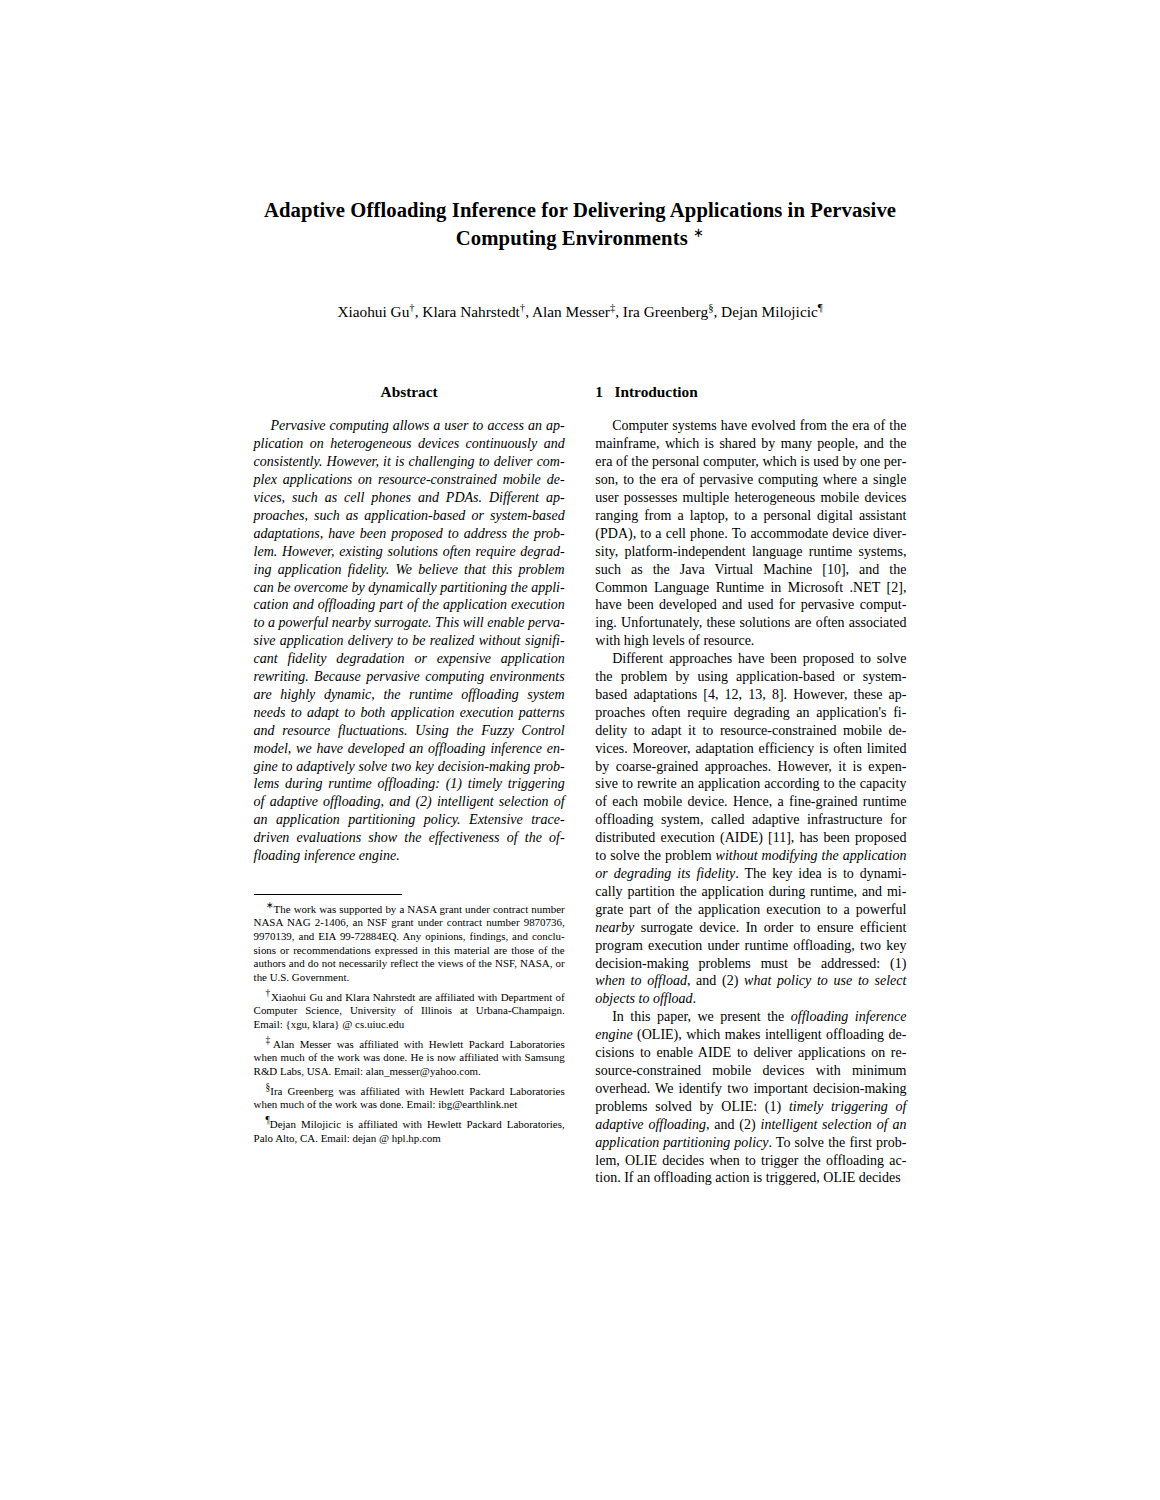Adaptive Offloading Inference for Delivering Applications in Pervasive
Computing Environments ∗
Xiaohui Gu†, Klara Nahrstedt†, Alan Messer‡, Ira Greenberg§, Dejan Milojicic¶
Abstract
Pervasive computing allows a user to access an application on heterogeneous devices continuously and consistently. However, it is challenging to deliver complex applications on resource-constrained mobile devices, such as cell phones and PDAs. Different approaches, such as application-based or system-based adaptations, have been proposed to address the problem. However, existing solutions often require degrading application fidelity. We believe that this problem can be overcome by dynamically partitioning the application and offloading part of the application execution to a powerful nearby surrogate. This will enable pervasive application delivery to be realized without significant fidelity degradation or expensive application rewriting. Because pervasive computing environments are highly dynamic, the runtime offloading system needs to adapt to both application execution patterns and resource fluctuations. Using the Fuzzy Control model, we have developed an offloading inference engine to adaptively solve two key decision-making problems during runtime offloading: (1) timely triggering of adaptive offloading, and (2) intelligent selection of an application partitioning policy. Extensive trace-driven evaluations show the effectiveness of the offloading inference engine.
∗The work was supported by a NASA grant under contract number NASA NAG 2-1406, an NSF grant under contract number 9870736, 9970139, and EIA 99-72884EQ. Any opinions, findings, and conclusions or recommendations expressed in this material are those of the authors and do not necessarily reflect the views of the NSF, NASA, or the U.S. Government.
†Xiaohui Gu and Klara Nahrstedt are affiliated with Department of Computer Science, University of Illinois at Urbana-Champaign. Email: {xgu, klara} @ cs.uiuc.edu
‡Alan Messer was affiliated with Hewlett Packard Laboratories when much of the work was done. He is now affiliated with Samsung R&D Labs, USA. Email: alan_messer@yahoo.com.
§Ira Greenberg was affiliated with Hewlett Packard Laboratories when much of the work was done. Email: ibg@earthlink.net
¶Dejan Milojicic is affiliated with Hewlett Packard Laboratories, Palo Alto, CA. Email: dejan @ hpl.hp.com
1 Introduction
Computer systems have evolved from the era of the mainframe, which is shared by many people, and the era of the personal computer, which is used by one person, to the era of pervasive computing where a single user possesses multiple heterogeneous mobile devices ranging from a laptop, to a personal digital assistant (PDA), to a cell phone. To accommodate device diversity, platform-independent language runtime systems, such as the Java Virtual Machine [10], and the Common Language Runtime in Microsoft .NET [2], have been developed and used for pervasive computing. Unfortunately, these solutions are often associated with high levels of resource.
Different approaches have been proposed to solve the problem by using application-based or system-based adaptations [4, 12, 13, 8]. However, these approaches often require degrading an application's fidelity to adapt it to resource-constrained mobile devices. Moreover, adaptation efficiency is often limited by coarse-grained approaches. However, it is expensive to rewrite an application according to the capacity of each mobile device. Hence, a fine-grained runtime offloading system, called adaptive infrastructure for distributed execution (AIDE) [11], has been proposed to solve the problem without modifying the application or degrading its fidelity. The key idea is to dynamically partition the application during runtime, and migrate part of the application execution to a powerful nearby surrogate device. In order to ensure efficient program execution under runtime offloading, two key decision-making problems must be addressed: (1) when to offload, and (2) what policy to use to select objects to offload.
In this paper, we present the offloading inference engine (OLIE), which makes intelligent offloading decisions to enable AIDE to deliver applications on resource-constrained mobile devices with minimum overhead. We identify two important decision-making problems solved by OLIE: (1) timely triggering of adaptive offloading, and (2) intelligent selection of an application partitioning policy. To solve the first problem, OLIE decides when to trigger the offloading action. If an offloading action is triggered, OLIE decides